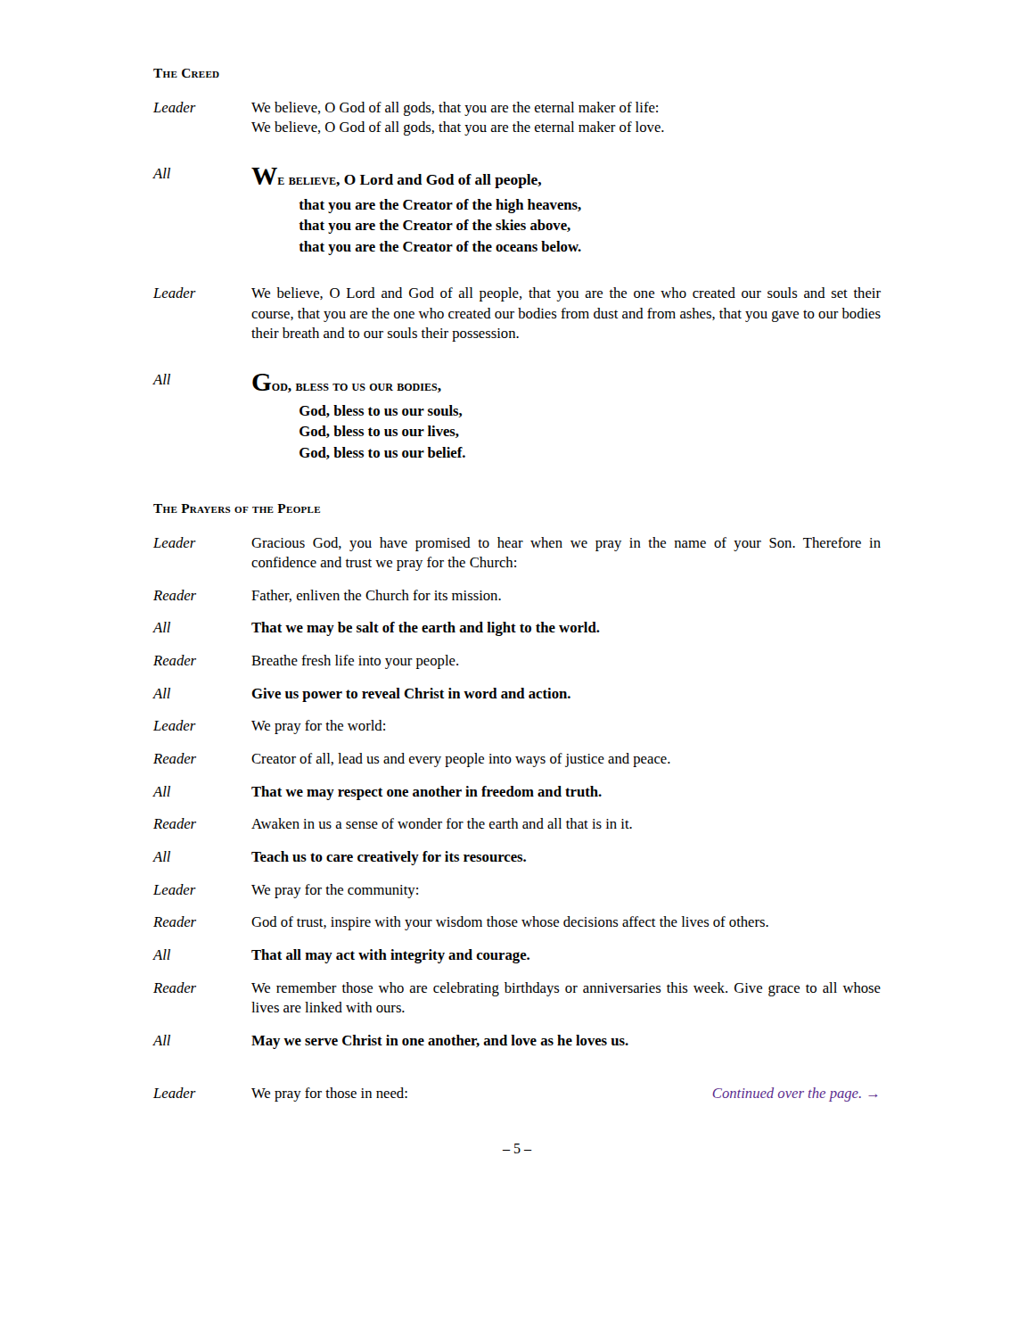The Creed
Leader
We believe, O God of all gods, that you are the eternal maker of life:
We believe, O God of all gods, that you are the eternal maker of love.
All
We believe, O Lord and God of all people,
that you are the Creator of the high heavens,
that you are the Creator of the skies above,
that you are the Creator of the oceans below.
Leader
We believe, O Lord and God of all people, that you are the one who created our souls and set their course, that you are the one who created our bodies from dust and from ashes, that you gave to our bodies their breath and to our souls their possession.
All
God, bless to us our bodies,
God, bless to us our souls,
God, bless to us our lives,
God, bless to us our belief.
The Prayers of the People
Leader
Gracious God, you have promised to hear when we pray in the name of your Son. Therefore in confidence and trust we pray for the Church:
Reader
Father, enliven the Church for its mission.
All
That we may be salt of the earth and light to the world.
Reader
Breathe fresh life into your people.
All
Give us power to reveal Christ in word and action.
Leader
We pray for the world:
Reader
Creator of all, lead us and every people into ways of justice and peace.
All
That we may respect one another in freedom and truth.
Reader
Awaken in us a sense of wonder for the earth and all that is in it.
All
Teach us to care creatively for its resources.
Leader
We pray for the community:
Reader
God of trust, inspire with your wisdom those whose decisions affect the lives of others.
All
That all may act with integrity and courage.
Reader
We remember those who are celebrating birthdays or anniversaries this week. Give grace to all whose lives are linked with ours.
All
May we serve Christ in one another, and love as he loves us.
Leader
We pray for those in need:
Continued over the page. →
– 5 –